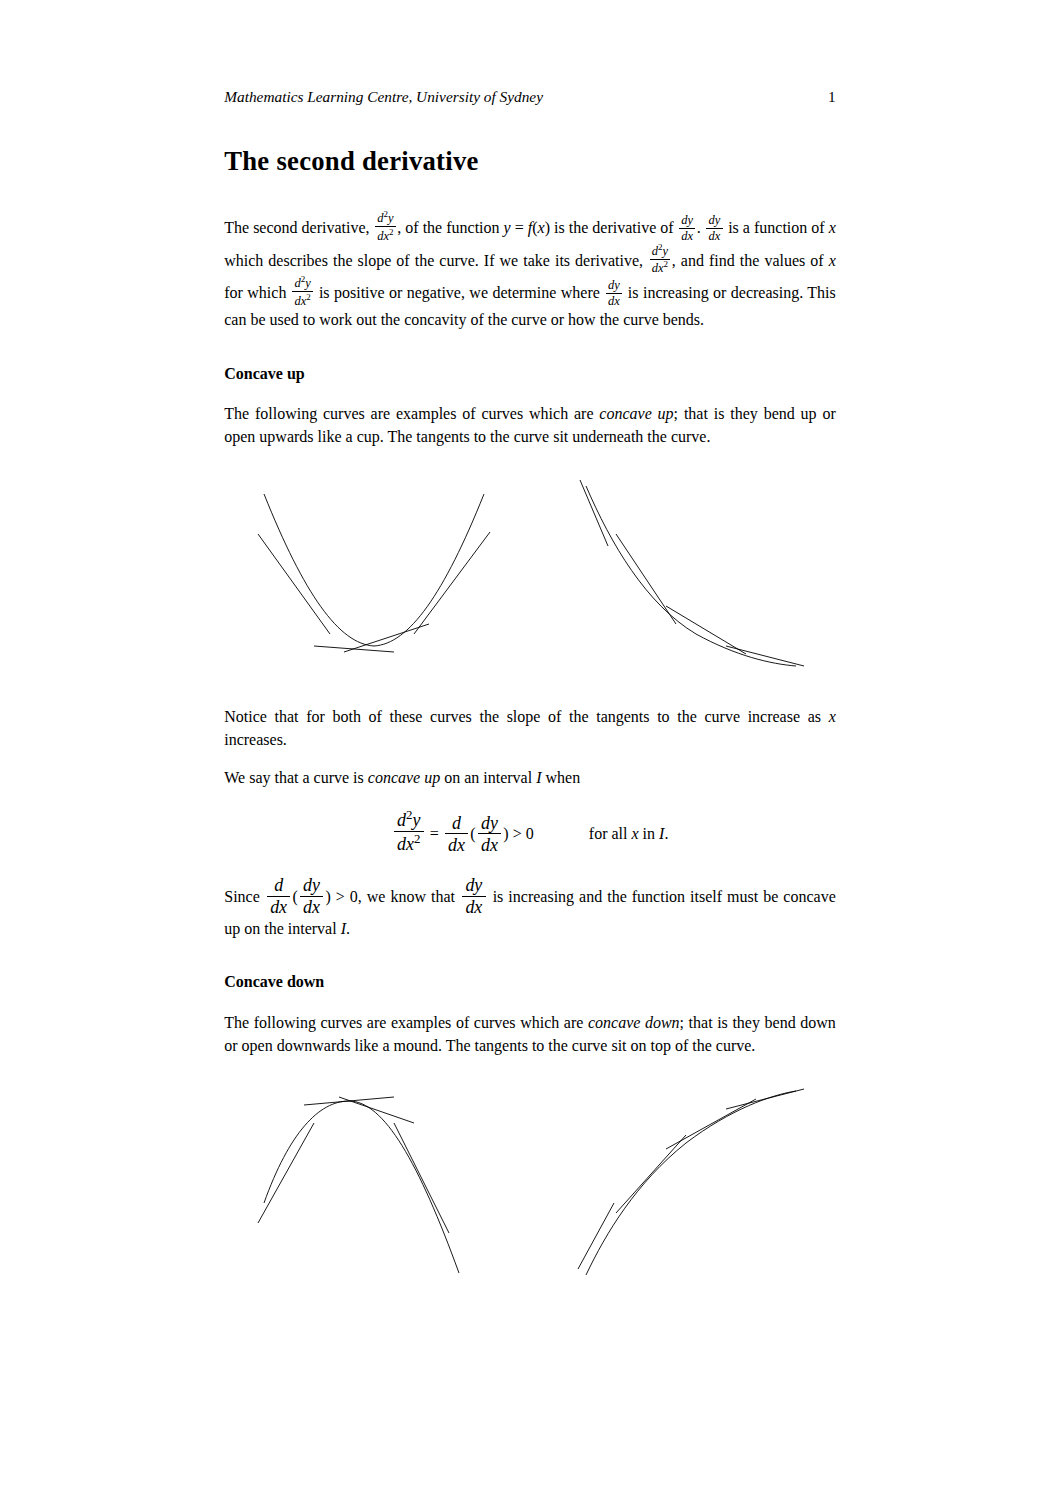Mathematics Learning Centre, University of Sydney 1
The second derivative
The second derivative, d2y dx2, of the function y = f(x) is the derivative of dy dx. dy dx is a function of x which describes the slope of the curve. If we take its derivative, d2y dx2, and find the values of x for which d2y dx2 is positive or negative, we determine where dy dx is increasing or decreasing. This can be used to work out the concavity of the curve or how the curve bends.
Concave up
The following curves are examples of curves which are concave up; that is they bend up or open upwards like a cup. The tangents to the curve sit underneath the curve.
Notice that for both of these curves the slope of the tangents to the curve increase as x increases.
We say that a curve is concave up on an interval I when
d2y dx2 = ddx(dy dx) > 0 for all x in I.
Since ddx(dy dx) > 0, we know that dy dx is increasing and the function itself must be concave up on the interval I.
Concave down
The following curves are examples of curves which are concave down; that is they bend down or open downwards like a mound. The tangents to the curve sit on top of the curve.